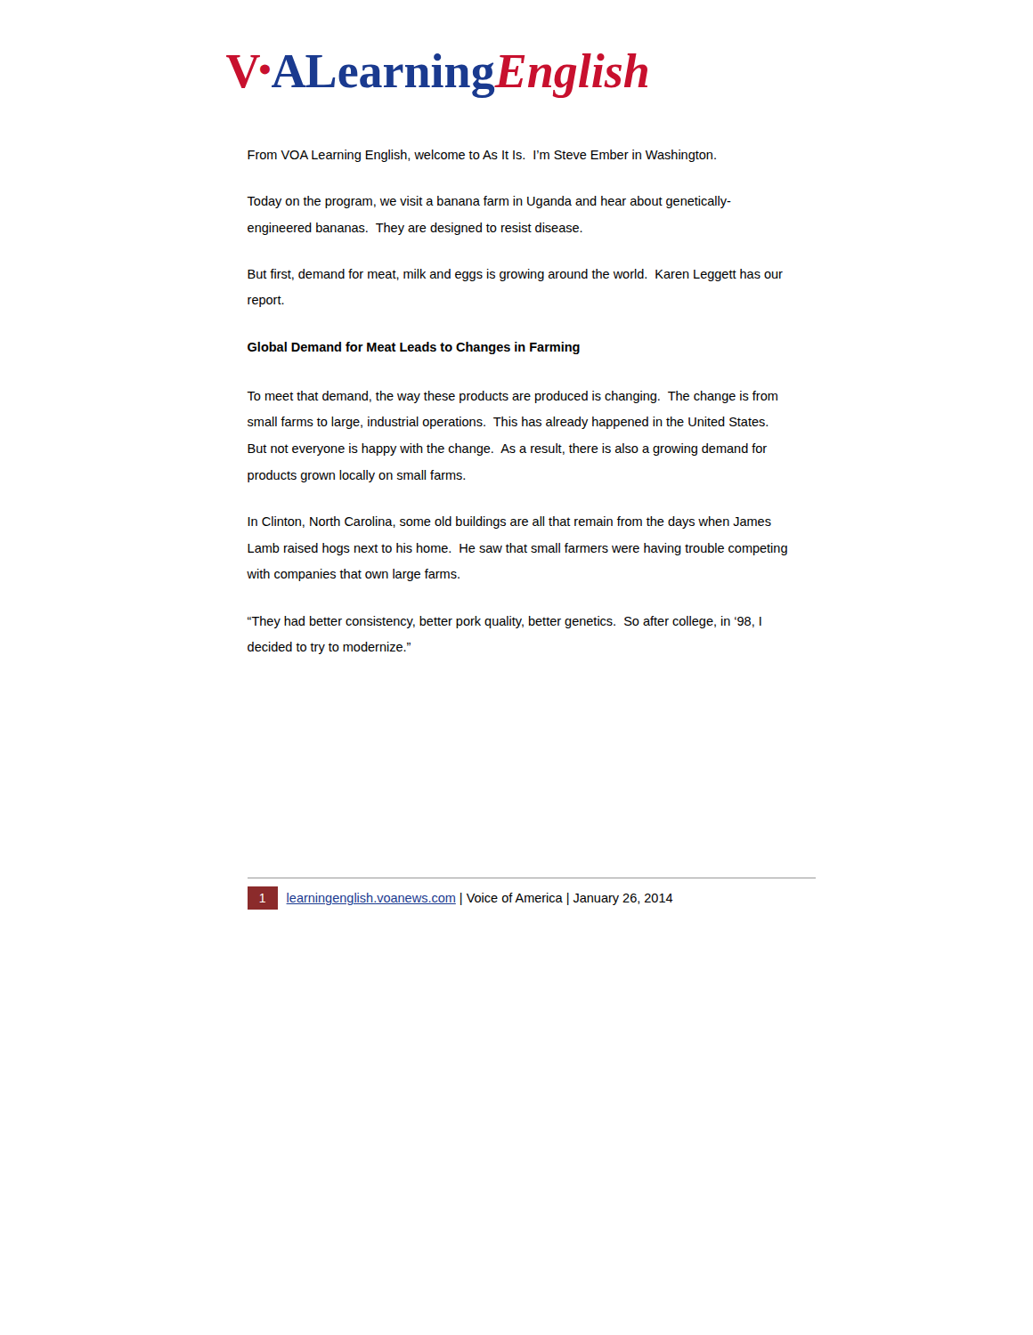V•ALearning English
From VOA Learning English, welcome to As It Is. I’m Steve Ember in Washington.
Today on the program, we visit a banana farm in Uganda and hear about genetically-engineered bananas. They are designed to resist disease.
But first, demand for meat, milk and eggs is growing around the world. Karen Leggett has our report.
Global Demand for Meat Leads to Changes in Farming
To meet that demand, the way these products are produced is changing. The change is from small farms to large, industrial operations. This has already happened in the United States. But not everyone is happy with the change. As a result, there is also a growing demand for products grown locally on small farms.
In Clinton, North Carolina, some old buildings are all that remain from the days when James Lamb raised hogs next to his home. He saw that small farmers were having trouble competing with companies that own large farms.
“They had better consistency, better pork quality, better genetics. So after college, in ‘98, I decided to try to modernize.”
1
learningenglish.voanews.com | Voice of America | January 26, 2014